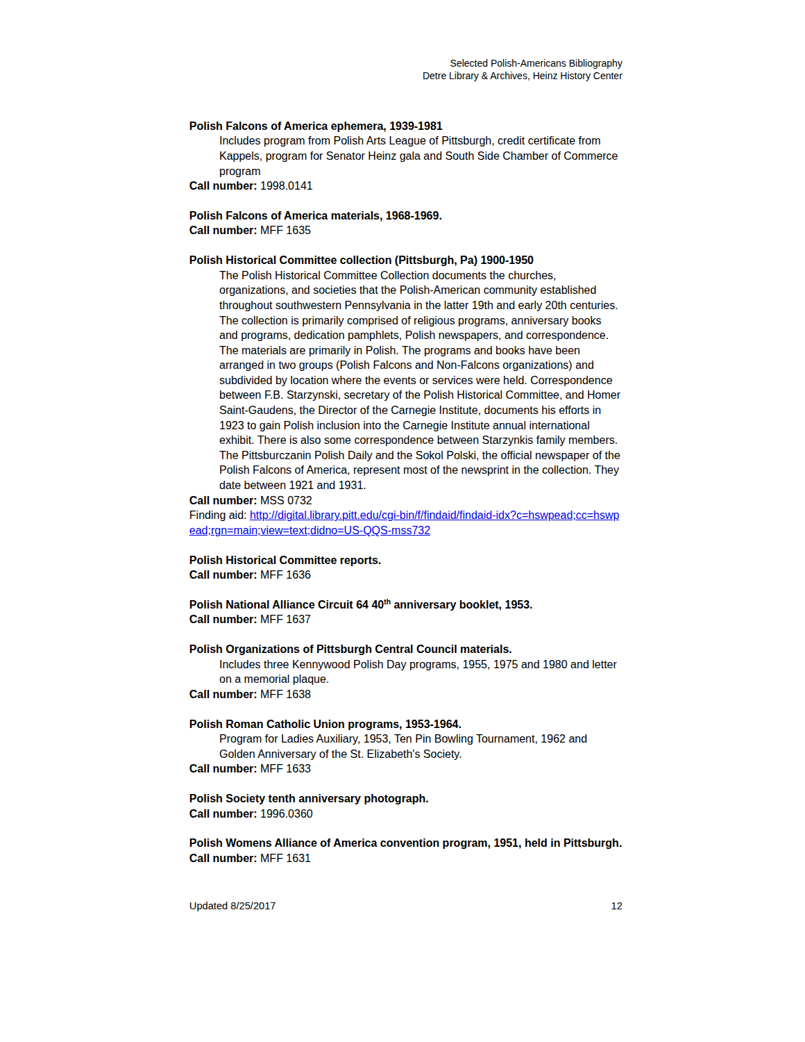Selected Polish-Americans Bibliography
Detre Library & Archives, Heinz History Center
Polish Falcons of America ephemera, 1939-1981
Includes program from Polish Arts League of Pittsburgh, credit certificate from Kappels, program for Senator Heinz gala and South Side Chamber of Commerce program
Call number: 1998.0141
Polish Falcons of America materials, 1968-1969.
Call number: MFF 1635
Polish Historical Committee collection (Pittsburgh, Pa) 1900-1950
The Polish Historical Committee Collection documents the churches, organizations, and societies that the Polish-American community established throughout southwestern Pennsylvania in the latter 19th and early 20th centuries. The collection is primarily comprised of religious programs, anniversary books and programs, dedication pamphlets, Polish newspapers, and correspondence. The materials are primarily in Polish. The programs and books have been arranged in two groups (Polish Falcons and Non-Falcons organizations) and subdivided by location where the events or services were held. Correspondence between F.B. Starzynski, secretary of the Polish Historical Committee, and Homer Saint-Gaudens, the Director of the Carnegie Institute, documents his efforts in 1923 to gain Polish inclusion into the Carnegie Institute annual international exhibit. There is also some correspondence between Starzynkis family members. The Pittsburczanin Polish Daily and the Sokol Polski, the official newspaper of the Polish Falcons of America, represent most of the newsprint in the collection. They date between 1921 and 1931.
Call number: MSS 0732
Finding aid: http://digital.library.pitt.edu/cgi-bin/f/findaid/findaid-idx?c=hswpead;cc=hswpead;rgn=main;view=text;didno=US-QQS-mss732
Polish Historical Committee reports.
Call number: MFF 1636
Polish National Alliance Circuit 64 40th anniversary booklet, 1953.
Call number: MFF 1637
Polish Organizations of Pittsburgh Central Council materials.
Includes three Kennywood Polish Day programs, 1955, 1975 and 1980 and letter on a memorial plaque.
Call number: MFF 1638
Polish Roman Catholic Union programs, 1953-1964.
Program for Ladies Auxiliary, 1953, Ten Pin Bowling Tournament, 1962 and Golden Anniversary of the St. Elizabeth's Society.
Call number: MFF 1633
Polish Society tenth anniversary photograph.
Call number: 1996.0360
Polish Womens Alliance of America convention program, 1951, held in Pittsburgh.
Call number: MFF 1631
Updated 8/25/2017 12